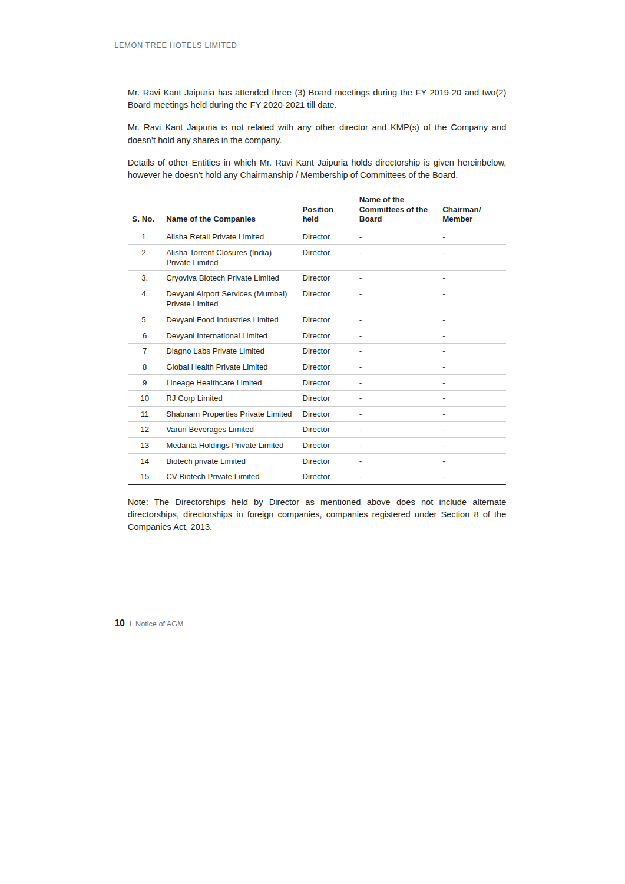LEMON TREE HOTELS LIMITED
Mr. Ravi Kant Jaipuria has attended three (3) Board meetings during the FY 2019-20 and two(2) Board meetings held during the FY 2020-2021 till date.
Mr. Ravi Kant Jaipuria is not related with any other director and KMP(s) of the Company and doesn’t hold any shares in the company.
Details of other Entities in which Mr. Ravi Kant Jaipuria holds directorship is given hereinbelow, however he doesn’t hold any Chairmanship / Membership of Committees of the Board.
| S. No. | Name of the Companies | Position held | Name of the Committees of the Board | Chairman/ Member |
| --- | --- | --- | --- | --- |
| 1. | Alisha Retail Private Limited | Director | - | - |
| 2. | Alisha Torrent Closures (India) Private Limited | Director | - | - |
| 3. | Cryoviva Biotech Private Limited | Director | - | - |
| 4. | Devyani Airport Services (Mumbai) Private Limited | Director | - | - |
| 5. | Devyani Food Industries Limited | Director | - | - |
| 6 | Devyani International Limited | Director | - | - |
| 7 | Diagno Labs Private Limited | Director | - | - |
| 8 | Global Health Private Limited | Director | - | - |
| 9 | Lineage Healthcare Limited | Director | - | - |
| 10 | RJ Corp Limited | Director | - | - |
| 11 | Shabnam Properties Private Limited | Director | - | - |
| 12 | Varun Beverages Limited | Director | - | - |
| 13 | Medanta Holdings Private Limited | Director | - | - |
| 14 | Biotech private Limited | Director | - | - |
| 15 | CV Biotech Private Limited | Director | - | - |
Note: The Directorships held by Director as mentioned above does not include alternate directorships, directorships in foreign companies, companies registered under Section 8 of the Companies Act, 2013.
10 I Notice of AGM